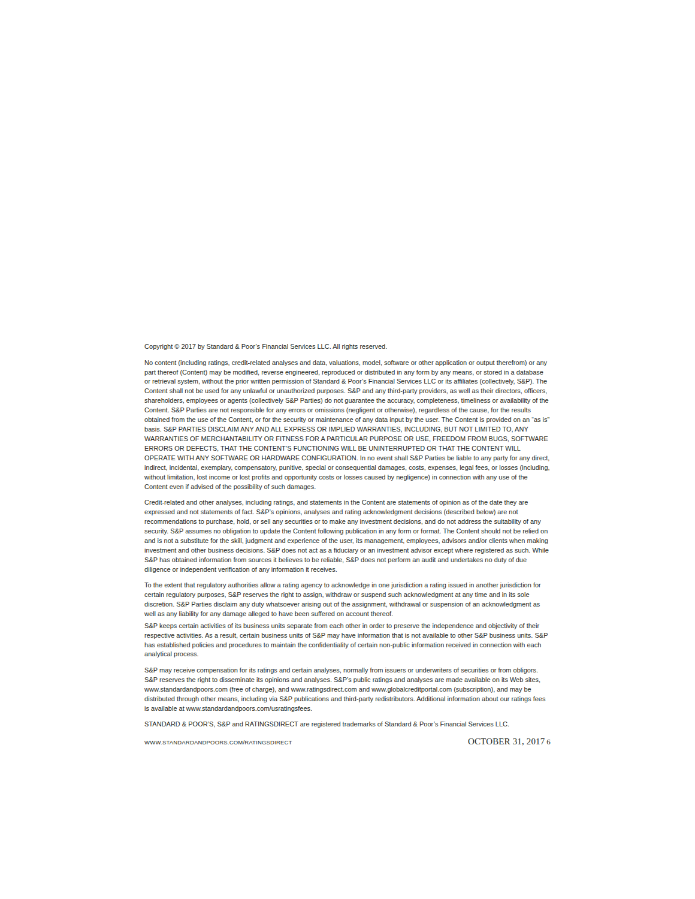Copyright © 2017 by Standard & Poor’s Financial Services LLC. All rights reserved.
No content (including ratings, credit-related analyses and data, valuations, model, software or other application or output therefrom) or any part thereof (Content) may be modified, reverse engineered, reproduced or distributed in any form by any means, or stored in a database or retrieval system, without the prior written permission of Standard & Poor’s Financial Services LLC or its affiliates (collectively, S&P). The Content shall not be used for any unlawful or unauthorized purposes. S&P and any third-party providers, as well as their directors, officers, shareholders, employees or agents (collectively S&P Parties) do not guarantee the accuracy, completeness, timeliness or availability of the Content. S&P Parties are not responsible for any errors or omissions (negligent or otherwise), regardless of the cause, for the results obtained from the use of the Content, or for the security or maintenance of any data input by the user. The Content is provided on an “as is” basis. S&P PARTIES DISCLAIM ANY AND ALL EXPRESS OR IMPLIED WARRANTIES, INCLUDING, BUT NOT LIMITED TO, ANY WARRANTIES OF MERCHANTABILITY OR FITNESS FOR A PARTICULAR PURPOSE OR USE, FREEDOM FROM BUGS, SOFTWARE ERRORS OR DEFECTS, THAT THE CONTENT’S FUNCTIONING WILL BE UNINTERRUPTED OR THAT THE CONTENT WILL OPERATE WITH ANY SOFTWARE OR HARDWARE CONFIGURATION. In no event shall S&P Parties be liable to any party for any direct, indirect, incidental, exemplary, compensatory, punitive, special or consequential damages, costs, expenses, legal fees, or losses (including, without limitation, lost income or lost profits and opportunity costs or losses caused by negligence) in connection with any use of the Content even if advised of the possibility of such damages.
Credit-related and other analyses, including ratings, and statements in the Content are statements of opinion as of the date they are expressed and not statements of fact. S&P’s opinions, analyses and rating acknowledgment decisions (described below) are not recommendations to purchase, hold, or sell any securities or to make any investment decisions, and do not address the suitability of any security. S&P assumes no obligation to update the Content following publication in any form or format. The Content should not be relied on and is not a substitute for the skill, judgment and experience of the user, its management, employees, advisors and/or clients when making investment and other business decisions. S&P does not act as a fiduciary or an investment advisor except where registered as such. While S&P has obtained information from sources it believes to be reliable, S&P does not perform an audit and undertakes no duty of due diligence or independent verification of any information it receives.
To the extent that regulatory authorities allow a rating agency to acknowledge in one jurisdiction a rating issued in another jurisdiction for certain regulatory purposes, S&P reserves the right to assign, withdraw or suspend such acknowledgment at any time and in its sole discretion. S&P Parties disclaim any duty whatsoever arising out of the assignment, withdrawal or suspension of an acknowledgment as well as any liability for any damage alleged to have been suffered on account thereof.
S&P keeps certain activities of its business units separate from each other in order to preserve the independence and objectivity of their respective activities. As a result, certain business units of S&P may have information that is not available to other S&P business units. S&P has established policies and procedures to maintain the confidentiality of certain non-public information received in connection with each analytical process.
S&P may receive compensation for its ratings and certain analyses, normally from issuers or underwriters of securities or from obligors. S&P reserves the right to disseminate its opinions and analyses. S&P’s public ratings and analyses are made available on its Web sites, www.standardandpoors.com (free of charge), and www.ratingsdirect.com and www.globalcreditportal.com (subscription), and may be distributed through other means, including via S&P publications and third-party redistributors. Additional information about our ratings fees is available at www.standardandpoors.com/usratingsfees.
STANDARD & POOR’S, S&P and RATINGSDIRECT are registered trademarks of Standard & Poor’s Financial Services LLC.
WWW.STANDARDANDPOORS.COM/RATINGSDIRECT
OCTOBER 31, 20176